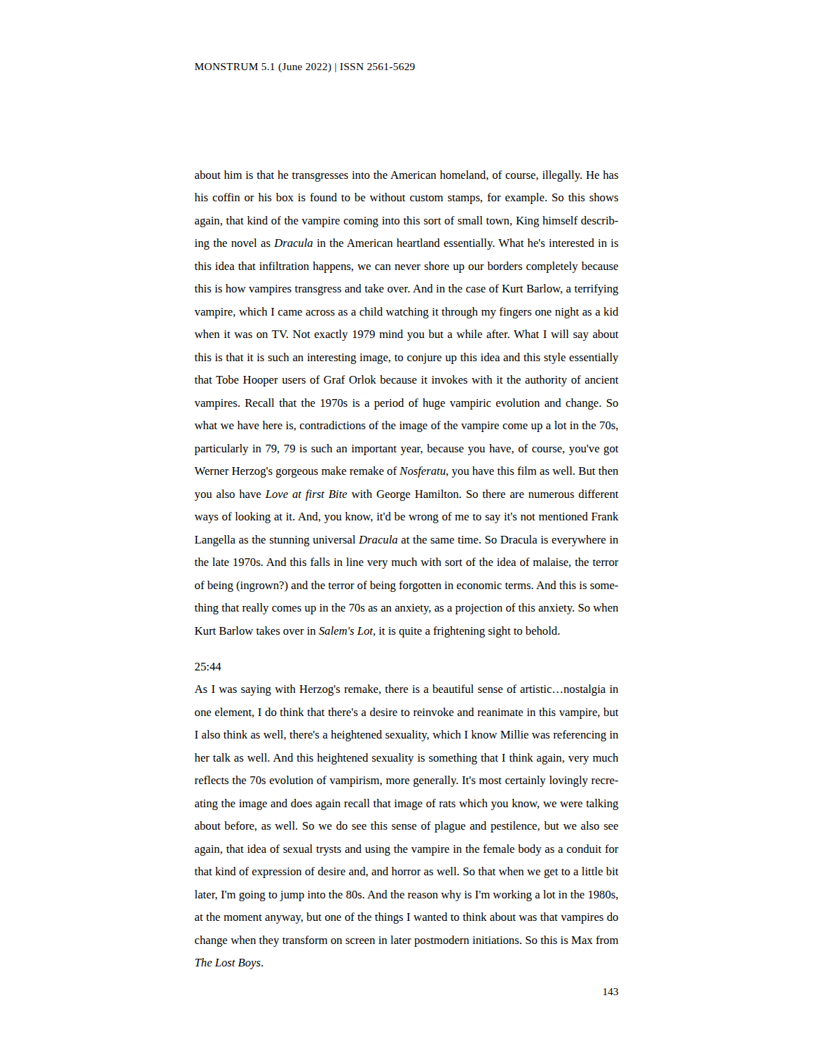MONSTRUM 5.1 (June 2022) | ISSN 2561-5629
about him is that he transgresses into the American homeland, of course, illegally. He has his coffin or his box is found to be without custom stamps, for example. So this shows again, that kind of the vampire coming into this sort of small town, King himself describing the novel as Dracula in the American heartland essentially. What he's interested in is this idea that infiltration happens, we can never shore up our borders completely because this is how vampires transgress and take over. And in the case of Kurt Barlow, a terrifying vampire, which I came across as a child watching it through my fingers one night as a kid when it was on TV. Not exactly 1979 mind you but a while after. What I will say about this is that it is such an interesting image, to conjure up this idea and this style essentially that Tobe Hooper users of Graf Orlok because it invokes with it the authority of ancient vampires. Recall that the 1970s is a period of huge vampiric evolution and change. So what we have here is, contradictions of the image of the vampire come up a lot in the 70s, particularly in 79, 79 is such an important year, because you have, of course, you've got Werner Herzog's gorgeous make remake of Nosferatu, you have this film as well. But then you also have Love at first Bite with George Hamilton. So there are numerous different ways of looking at it. And, you know, it'd be wrong of me to say it's not mentioned Frank Langella as the stunning universal Dracula at the same time. So Dracula is everywhere in the late 1970s. And this falls in line very much with sort of the idea of malaise, the terror of being (ingrown?) and the terror of being forgotten in economic terms. And this is something that really comes up in the 70s as an anxiety, as a projection of this anxiety. So when Kurt Barlow takes over in Salem's Lot, it is quite a frightening sight to behold.
25:44
As I was saying with Herzog's remake, there is a beautiful sense of artistic…nostalgia in one element, I do think that there's a desire to reinvoke and reanimate in this vampire, but I also think as well, there's a heightened sexuality, which I know Millie was referencing in her talk as well. And this heightened sexuality is something that I think again, very much reflects the 70s evolution of vampirism, more generally. It's most certainly lovingly recreating the image and does again recall that image of rats which you know, we were talking about before, as well. So we do see this sense of plague and pestilence, but we also see again, that idea of sexual trysts and using the vampire in the female body as a conduit for that kind of expression of desire and, and horror as well. So that when we get to a little bit later, I'm going to jump into the 80s. And the reason why is I'm working a lot in the 1980s, at the moment anyway, but one of the things I wanted to think about was that vampires do change when they transform on screen in later postmodern initiations. So this is Max from The Lost Boys.
143